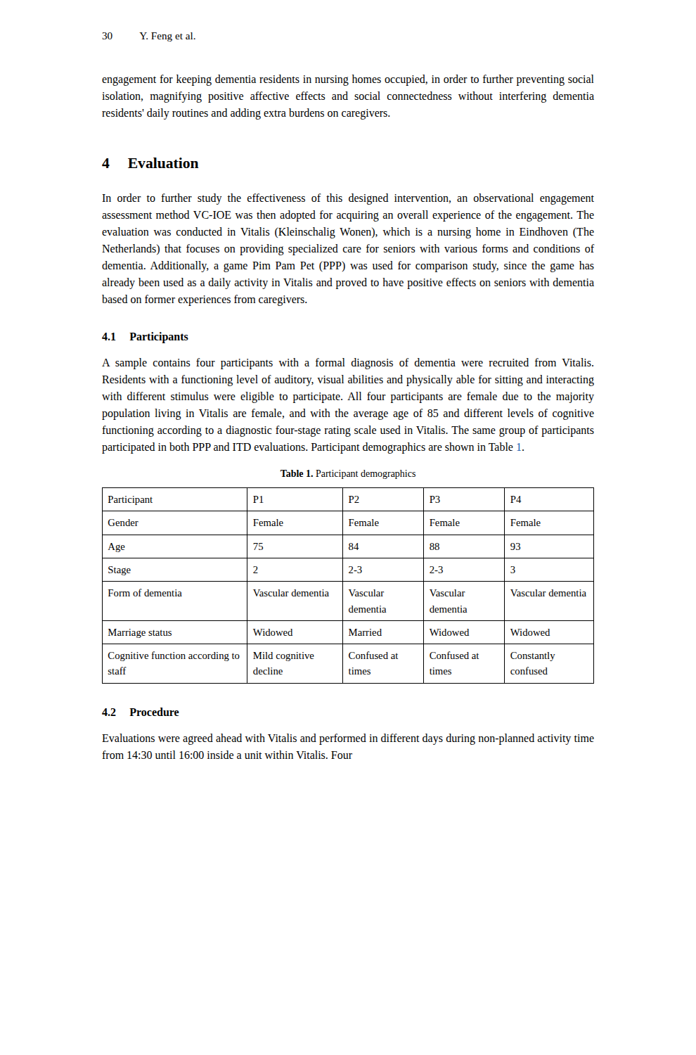30 Y. Feng et al.
engagement for keeping dementia residents in nursing homes occupied, in order to further preventing social isolation, magnifying positive affective effects and social connectedness without interfering dementia residents' daily routines and adding extra burdens on caregivers.
4 Evaluation
In order to further study the effectiveness of this designed intervention, an observational engagement assessment method VC-IOE was then adopted for acquiring an overall experience of the engagement. The evaluation was conducted in Vitalis (Kleinschalig Wonen), which is a nursing home in Eindhoven (The Netherlands) that focuses on providing specialized care for seniors with various forms and conditions of dementia. Additionally, a game Pim Pam Pet (PPP) was used for comparison study, since the game has already been used as a daily activity in Vitalis and proved to have positive effects on seniors with dementia based on former experiences from caregivers.
4.1 Participants
A sample contains four participants with a formal diagnosis of dementia were recruited from Vitalis. Residents with a functioning level of auditory, visual abilities and physically able for sitting and interacting with different stimulus were eligible to participate. All four participants are female due to the majority population living in Vitalis are female, and with the average age of 85 and different levels of cognitive functioning according to a diagnostic four-stage rating scale used in Vitalis. The same group of participants participated in both PPP and ITD evaluations. Participant demographics are shown in Table 1.
Table 1. Participant demographics
| Participant | P1 | P2 | P3 | P4 |
| --- | --- | --- | --- | --- |
| Gender | Female | Female | Female | Female |
| Age | 75 | 84 | 88 | 93 |
| Stage | 2 | 2-3 | 2-3 | 3 |
| Form of dementia | Vascular dementia | Vascular dementia | Vascular dementia | Vascular dementia |
| Marriage status | Widowed | Married | Widowed | Widowed |
| Cognitive function according to staff | Mild cognitive decline | Confused at times | Confused at times | Constantly confused |
4.2 Procedure
Evaluations were agreed ahead with Vitalis and performed in different days during non-planned activity time from 14:30 until 16:00 inside a unit within Vitalis. Four